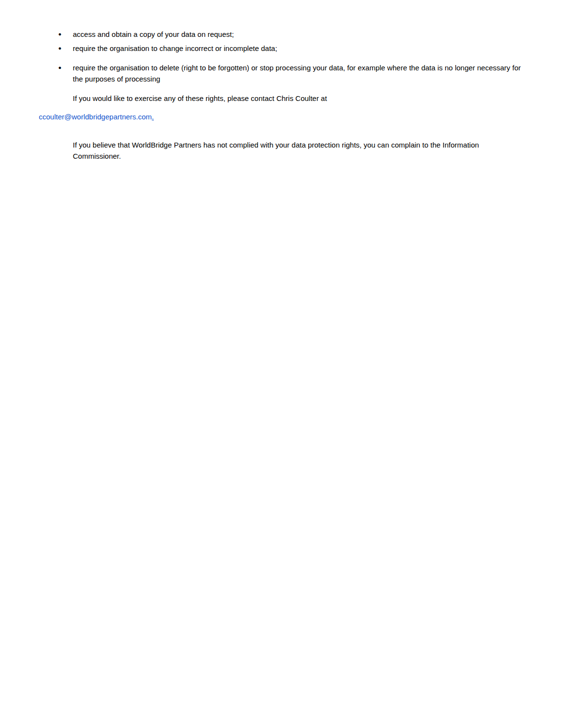access and obtain a copy of your data on request;
require the organisation to change incorrect or incomplete data;
require the organisation to delete (right to be forgotten) or stop processing your data, for example where the data is no longer necessary for the purposes of processing
If you would like to exercise any of these rights, please contact Chris Coulter at
ccoulter@worldbridgepartners.com.
If you believe that WorldBridge Partners has not complied with your data protection rights, you can complain to the Information Commissioner.